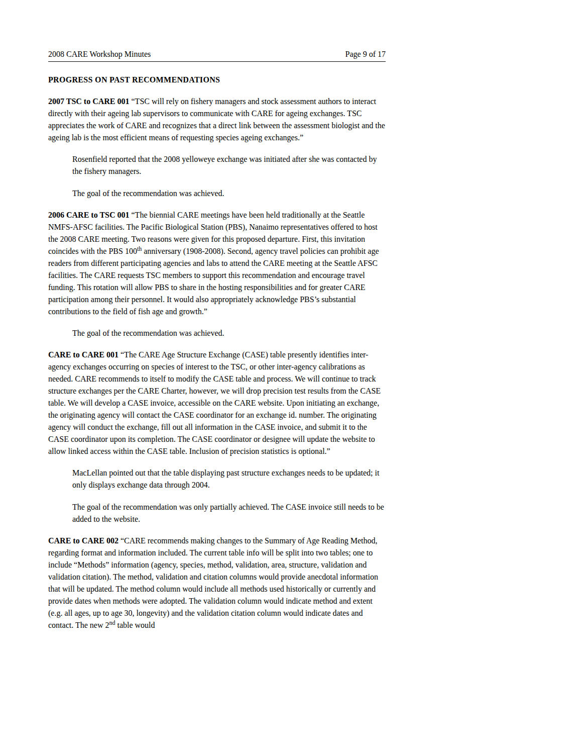2008 CARE Workshop Minutes Page 9 of 17
PROGRESS ON PAST RECOMMENDATIONS
2007 TSC to CARE 001 “TSC will rely on fishery managers and stock assessment authors to interact directly with their ageing lab supervisors to communicate with CARE for ageing exchanges. TSC appreciates the work of CARE and recognizes that a direct link between the assessment biologist and the ageing lab is the most efficient means of requesting species ageing exchanges.”
Rosenfield reported that the 2008 yelloweye exchange was initiated after she was contacted by the fishery managers.
The goal of the recommendation was achieved.
2006 CARE to TSC 001 “The biennial CARE meetings have been held traditionally at the Seattle NMFS-AFSC facilities. The Pacific Biological Station (PBS), Nanaimo representatives offered to host the 2008 CARE meeting. Two reasons were given for this proposed departure. First, this invitation coincides with the PBS 100th anniversary (1908-2008). Second, agency travel policies can prohibit age readers from different participating agencies and labs to attend the CARE meeting at the Seattle AFSC facilities. The CARE requests TSC members to support this recommendation and encourage travel funding. This rotation will allow PBS to share in the hosting responsibilities and for greater CARE participation among their personnel. It would also appropriately acknowledge PBS’s substantial contributions to the field of fish age and growth.”
The goal of the recommendation was achieved.
CARE to CARE 001 “The CARE Age Structure Exchange (CASE) table presently identifies inter-agency exchanges occurring on species of interest to the TSC, or other inter-agency calibrations as needed. CARE recommends to itself to modify the CASE table and process. We will continue to track structure exchanges per the CARE Charter, however, we will drop precision test results from the CASE table. We will develop a CASE invoice, accessible on the CARE website. Upon initiating an exchange, the originating agency will contact the CASE coordinator for an exchange id. number. The originating agency will conduct the exchange, fill out all information in the CASE invoice, and submit it to the CASE coordinator upon its completion. The CASE coordinator or designee will update the website to allow linked access within the CASE table. Inclusion of precision statistics is optional.”
MacLellan pointed out that the table displaying past structure exchanges needs to be updated; it only displays exchange data through 2004.
The goal of the recommendation was only partially achieved. The CASE invoice still needs to be added to the website.
CARE to CARE 002 “CARE recommends making changes to the Summary of Age Reading Method, regarding format and information included. The current table info will be split into two tables; one to include “Methods” information (agency, species, method, validation, area, structure, validation and validation citation). The method, validation and citation columns would provide anecdotal information that will be updated. The method column would include all methods used historically or currently and provide dates when methods were adopted. The validation column would indicate method and extent (e.g. all ages, up to age 30, longevity) and the validation citation column would indicate dates and contact. The new 2nd table would